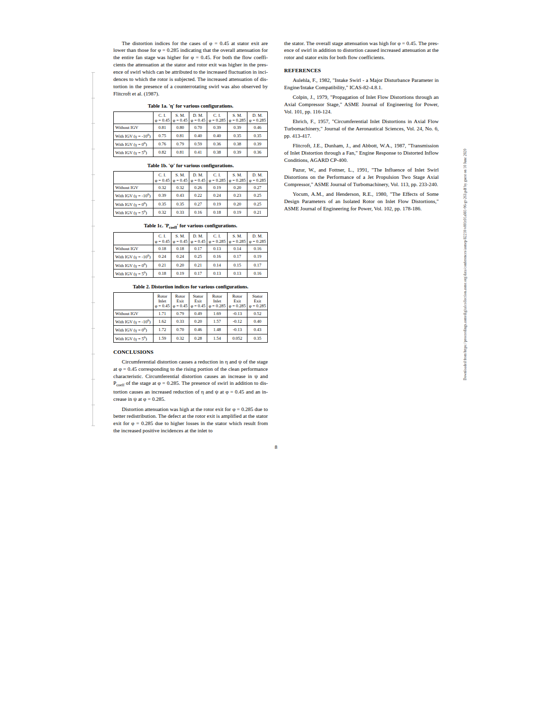Downloaded from https://proceedings.asmedigitalcollection.asme.org/data/conferences/asmep/82210/v001t01a081-96-gt-263.pdf by guest on 10 June 2020
The distortion indices for the cases of φ = 0.45 at stator exit are lower than those for φ = 0.285 indicating that the overall attenuation for the entire fan stage was higher for φ = 0.45. For both the flow coefficients the attenuation at the stator and rotor exit was higher in the presence of swirl which can be attributed to the increased fluctuation in incidences to which the rotor is subjected. The increased attenuation of distortion in the presence of a counterrotating swirl was also observed by Flitcroft et al. (1987).
Table 1a. 'η' for various configurations.
| | C. I. φ = 0.45 | S. M. φ = 0.45 | D. M. φ = 0.45 | C. I. φ = 0.285 | S. M. φ = 0.285 | D. M. φ = 0.285 |
| --- | --- | --- | --- | --- | --- | --- |
| Without IGV | 0.81 | 0.80 | 0.70 | 0.39 | 0.39 | 0.46 |
| With IGV (γ = -10 0 ) | 0.75 | 0.81 | 0.40 | 0.40 | 0.35 | 0.35 |
| With IGV (γ = 0 0 ) | 0.76 | 0.79 | 0.59 | 0.36 | 0.38 | 0.39 |
| With IGV (γ = 5 0 ) | 0.82 | 0.81 | 0.41 | 0.38 | 0.39 | 0.36 |
Table 1b. 'ψ' for various configurations.
| | C. I. φ = 0.45 | S. M. φ = 0.45 | D. M. φ = 0.45 | C. I. φ = 0.285 | S. M. φ = 0.285 | D. M. φ = 0.285 |
| --- | --- | --- | --- | --- | --- | --- |
| Without IGV | 0.32 | 0.32 | 0.26 | 0.19 | 0.20 | 0.27 |
| With IGV (γ = -10 0 ) | 0.39 | 0.43 | 0.22 | 0.24 | 0.23 | 0.25 |
| With IGV (γ = 0 0 ) | 0.35 | 0.35 | 0.27 | 0.19 | 0.20 | 0.25 |
| With IGV (γ = 5 0 ) | 0.32 | 0.33 | 0.16 | 0.18 | 0.19 | 0.21 |
Table 1c. 'Pcoeff' for various configurations.
| | C. I. φ = 0.45 | S. M. φ = 0.45 | D. M. φ = 0.45 | C. I. φ = 0.285 | S. M. φ = 0.285 | D. M. φ = 0.285 |
| --- | --- | --- | --- | --- | --- | --- |
| Without IGV | 0.18 | 0.18 | 0.17 | 0.13 | 0.14 | 0.16 |
| With IGV (γ = -10 0 ) | 0.24 | 0.24 | 0.25 | 0.16 | 0.17 | 0.19 |
| With IGV (γ = 0 0 ) | 0.21 | 0.20 | 0.21 | 0.14 | 0.15 | 0.17 |
| With IGV (γ = 5 0 ) | 0.18 | 0.19 | 0.17 | 0.13 | 0.13 | 0.16 |
Table 2. Distortion indices for various configurations.
| | Rotor Inlet φ = 0.45 | Rotor Exit φ = 0.45 | Stator Exit φ = 0.45 | Rotor Inlet φ = 0.285 | Rotor Exit φ = 0.285 | Stator Exit φ = 0.285 |
| --- | --- | --- | --- | --- | --- | --- |
| Without IGV | 1.71 | 0.79 | 0.49 | 1.69 | -0.13 | 0.52 |
| With IGV (γ = -10 0 ) | 1.62 | 0.33 | 0.20 | 1.57 | -0.12 | 0.40 |
| With IGV (γ = 0 0 ) | 1.72 | 0.70 | 0.46 | 1.48 | -0.13 | 0.43 |
| With IGV (γ = 5 0 ) | 1.59 | 0.32 | 0.28 | 1.54 | 0.052 | 0.35 |
Conclusions
Circumferential distortion causes a reduction in η and ψ of the stage at φ = 0.45 corresponding to the rising portion of the clean performance characteristic. Circumferential distortion causes an increase in ψ and Pcoeff of the stage at φ = 0.285. The presence of swirl in addition to distortion causes an increased reduction of η and ψ at φ = 0.45 and an increase in ψ at φ = 0.285.
Distortion attenuation was high at the rotor exit for φ = 0.285 due to better redistribution. The defect at the rotor exit is amplified at the stator exit for φ = 0.285 due to higher losses in the stator which result from the increased positive incidences at the inlet to
the stator. The overall stage attenuation was high for φ = 0.45. The presence of swirl in addition to distortion caused increased attenuation at the rotor and stator exits for both flow coefficients.
References
Aulehla, F., 1982, "Intake Swirl - a Major Disturbance Parameter in Engine/Intake Compatibility," ICAS-82-4.8.1.
Colpin, J., 1979, "Propagation of Inlet Flow Distortions through an Axial Compressor Stage," ASME Journal of Engineering for Power, Vol. 101, pp. 116-124.
Ehrich, F., 1957, "Circumferential Inlet Distortions in Axial Flow Turbomachinery," Journal of the Aeronautical Sciences, Vol. 24, No. 6, pp. 413-417.
Flitcroft, J.E., Dunham, J., and Abbott, W.A., 1987, "Transmission of Inlet Distortion through a Fan," Engine Response to Distorted Inflow Conditions, AGARD CP-400.
Pazur, W., and Fottner, L., 1991, "The Influence of Inlet Swirl Distortions on the Performance of a Jet Propulsion Two Stage Axial Compressor," ASME Journal of Turbomachinery, Vol. 113, pp. 233-240.
Yocum, A.M., and Henderson, R.E., 1980, "The Effects of Some Design Parameters of an Isolated Rotor on Inlet Flow Distortions," ASME Journal of Engineering for Power, Vol. 102, pp. 178-186.
8